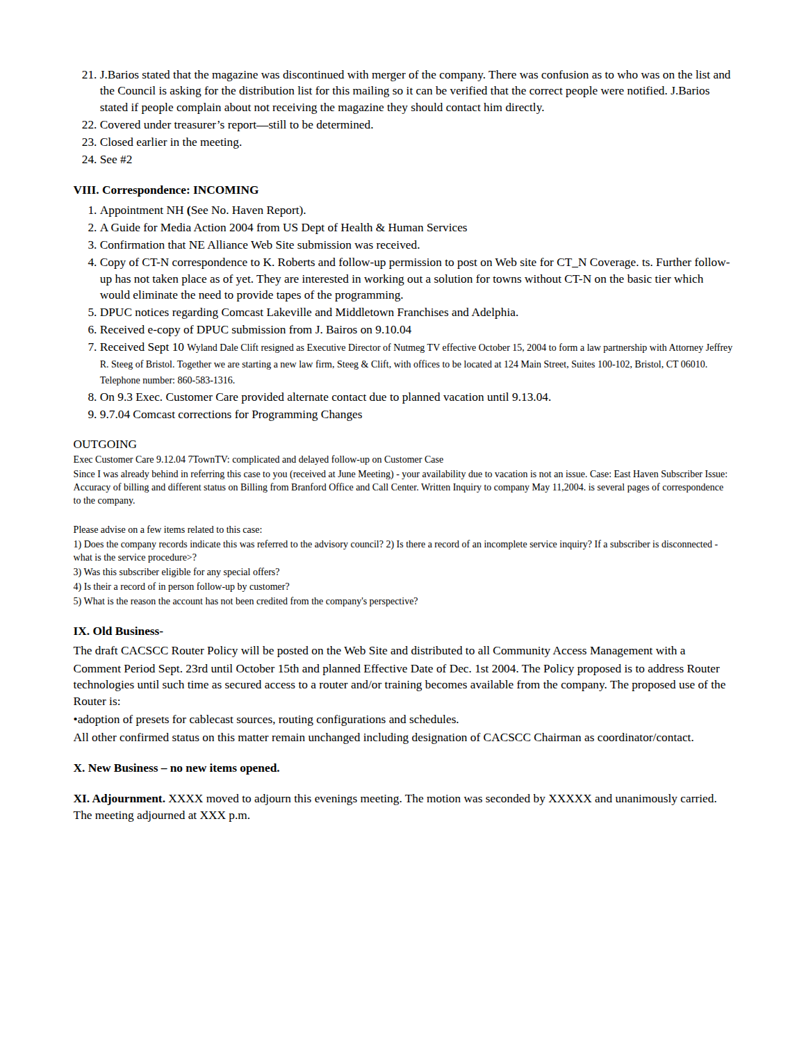J.Barios stated that the magazine was discontinued with merger of the company. There was confusion as to who was on the list and the Council is asking for the distribution list for this mailing so it can be verified that the correct people were notified. J.Barios stated if people complain about not receiving the magazine they should contact him directly.
Covered under treasurer’s report—still to be determined.
Closed earlier in the meeting.
See #2
VIII. Correspondence: INCOMING
Appointment NH (See No. Haven Report).
A Guide for Media Action 2004 from US Dept of Health & Human Services
Confirmation that NE Alliance Web Site submission was received.
Copy of CT-N correspondence to K. Roberts and follow-up permission to post on Web site for CT_N Coverage. ts. Further follow-up has not taken place as of yet. They are interested in working out a solution for towns without CT-N on the basic tier which would eliminate the need to provide tapes of the programming.
DPUC notices regarding Comcast Lakeville and Middletown Franchises and Adelphia.
Received e-copy of DPUC submission from J. Bairos on 9.10.04
Received Sept 10 Wyland Dale Clift resigned as Executive Director of Nutmeg TV effective October 15, 2004 to form a law partnership with Attorney Jeffrey R. Steeg of Bristol. Together we are starting a new law firm, Steeg & Clift, with offices to be located at 124 Main Street, Suites 100-102, Bristol, CT 06010. Telephone number: 860-583-1316.
On 9.3 Exec. Customer Care provided alternate contact due to planned vacation until 9.13.04.
9.7.04 Comcast corrections for Programming Changes
OUTGOING
Exec Customer Care 9.12.04 7TownTV: complicated and delayed follow-up on Customer Case
Since I was already behind in referring this case to you (received at June Meeting) - your availability due to vacation is not an issue. Case: East Haven Subscriber Issue: Accuracy of billing and different status on Billing from Branford Office and Call Center. Written Inquiry to company May 11,2004. is several pages of correspondence to the company.
Please advise on a few items related to this case:
1) Does the company records indicate this was referred to the advisory council? 2) Is there a record of an incomplete service inquiry? If a subscriber is disconnected - what is the service procedure>?
3) Was this subscriber eligible for any special offers?
4) Is their a record of in person follow-up by customer?
5) What is the reason the account has not been credited from the company's perspective?
IX. Old Business-
The draft CACSCC Router Policy will be posted on the Web Site and distributed to all Community Access Management with a
Comment Period Sept. 23rd until October 15th and planned Effective Date of Dec. 1st 2004. The Policy proposed is to address Router technologies until such time as secured access to a router and/or training becomes available from the company. The proposed use of the Router is:
•adoption of presets for cablecast sources, routing configurations and schedules.
All other confirmed status on this matter remain unchanged including designation of CACSCC Chairman as coordinator/contact.
X. New Business – no new items opened.
XI. Adjournment. XXXX moved to adjourn this evenings meeting. The motion was seconded by XXXXX and unanimously carried. The meeting adjourned at XXX p.m.